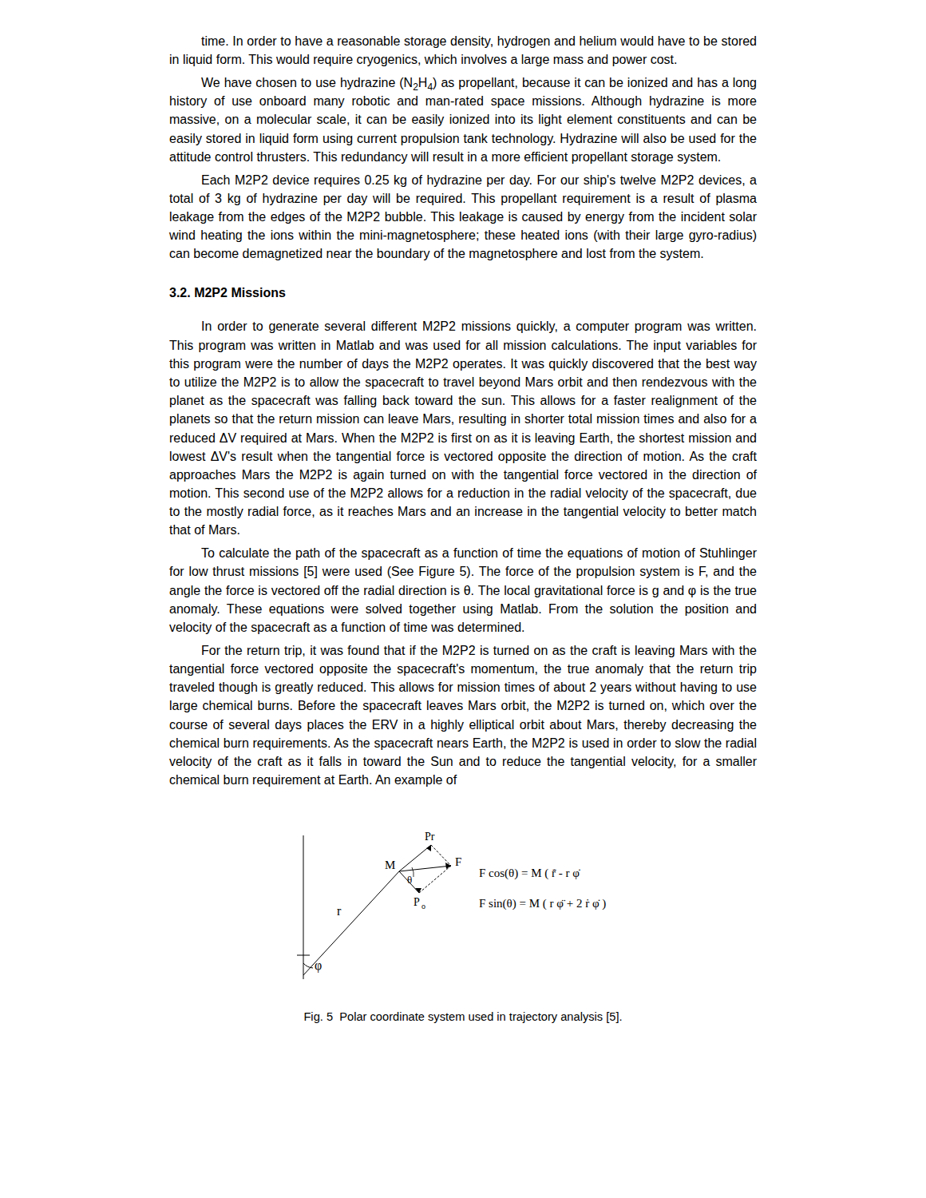time. In order to have a reasonable storage density, hydrogen and helium would have to be stored in liquid form. This would require cryogenics, which involves a large mass and power cost.
We have chosen to use hydrazine (N2H4) as propellant, because it can be ionized and has a long history of use onboard many robotic and man-rated space missions. Although hydrazine is more massive, on a molecular scale, it can be easily ionized into its light element constituents and can be easily stored in liquid form using current propulsion tank technology. Hydrazine will also be used for the attitude control thrusters. This redundancy will result in a more efficient propellant storage system.
Each M2P2 device requires 0.25 kg of hydrazine per day. For our ship's twelve M2P2 devices, a total of 3 kg of hydrazine per day will be required. This propellant requirement is a result of plasma leakage from the edges of the M2P2 bubble. This leakage is caused by energy from the incident solar wind heating the ions within the mini-magnetosphere; these heated ions (with their large gyro-radius) can become demagnetized near the boundary of the magnetosphere and lost from the system.
3.2. M2P2 Missions
In order to generate several different M2P2 missions quickly, a computer program was written. This program was written in Matlab and was used for all mission calculations. The input variables for this program were the number of days the M2P2 operates. It was quickly discovered that the best way to utilize the M2P2 is to allow the spacecraft to travel beyond Mars orbit and then rendezvous with the planet as the spacecraft was falling back toward the sun. This allows for a faster realignment of the planets so that the return mission can leave Mars, resulting in shorter total mission times and also for a reduced ΔV required at Mars. When the M2P2 is first on as it is leaving Earth, the shortest mission and lowest ΔV's result when the tangential force is vectored opposite the direction of motion. As the craft approaches Mars the M2P2 is again turned on with the tangential force vectored in the direction of motion. This second use of the M2P2 allows for a reduction in the radial velocity of the spacecraft, due to the mostly radial force, as it reaches Mars and an increase in the tangential velocity to better match that of Mars.
To calculate the path of the spacecraft as a function of time the equations of motion of Stuhlinger for low thrust missions [5] were used (See Figure 5). The force of the propulsion system is F, and the angle the force is vectored off the radial direction is θ. The local gravitational force is g and φ is the true anomaly. These equations were solved together using Matlab. From the solution the position and velocity of the spacecraft as a function of time was determined.
For the return trip, it was found that if the M2P2 is turned on as the craft is leaving Mars with the tangential force vectored opposite the spacecraft's momentum, the true anomaly that the return trip traveled though is greatly reduced. This allows for mission times of about 2 years without having to use large chemical burns. Before the spacecraft leaves Mars orbit, the M2P2 is turned on, which over the course of several days places the ERV in a highly elliptical orbit about Mars, thereby decreasing the chemical burn requirements. As the spacecraft nears Earth, the M2P2 is used in order to slow the radial velocity of the craft as it falls in toward the Sun and to reduce the tangential velocity, for a smaller chemical burn requirement at Earth. An example of
r φ M Pr F P o θ F cos(θ) = M ( r̈̇ - r φ̇ F sin(θ) = M ( r φ̈ + 2 ṙ φ̇ )
Fig. 5 Polar coordinate system used in trajectory analysis [5].